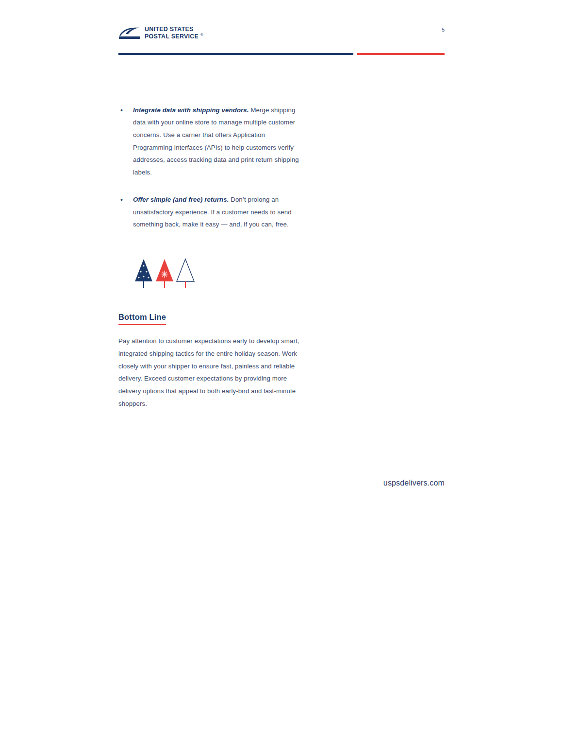United States
Postal Service ®
5
Integrate data with shipping vendors. Merge shipping data with your online store to manage multiple customer concerns. Use a carrier that offers Application Programming Interfaces (APIs) to help customers verify addresses, access tracking data and print return shipping labels.
Offer simple (and free) returns. Don’t prolong an unsatisfactory experience. If a customer needs to send something back, make it easy — and, if you can, free.
Bottom Line
Pay attention to customer expectations early to develop smart, integrated shipping tactics for the entire holiday season. Work closely with your shipper to ensure fast, painless and reliable delivery. Exceed customer expectations by providing more delivery options that appeal to both early-bird and last-minute shoppers.
uspsdelivers.com